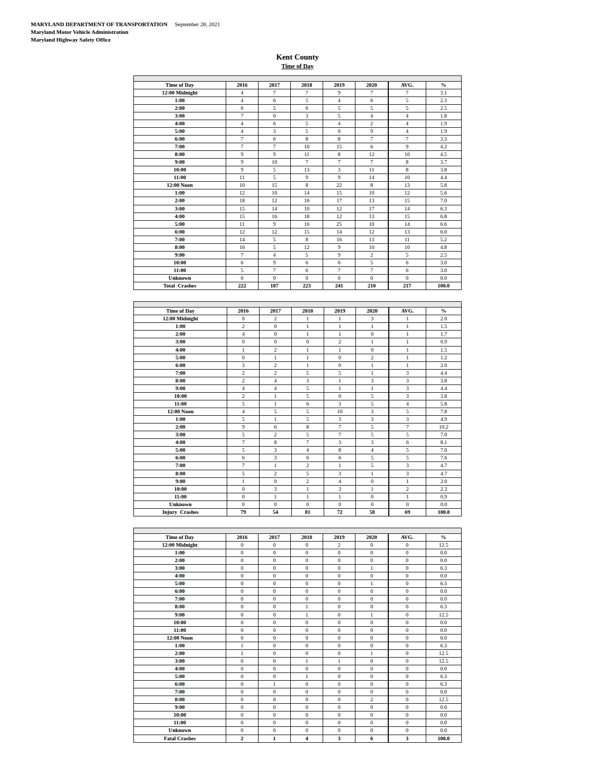MARYLAND DEPARTMENT OF TRANSPORTATIONSeptember 28, 2021
Maryland Motor Vehicle Administration
Maryland Highway Safety Office
Kent County
Time of Day
| Time of Day | 2016 | 2017 | 2018 | 2019 | 2020 | AVG. | % |
| --- | --- | --- | --- | --- | --- | --- | --- |
| 12:00 Midnight | 4 | 7 | 7 | 9 | 7 | 7 | 3.1 |
| 1:00 | 4 | 6 | 5 | 4 | 6 | 5 | 2.3 |
| 2:00 | 6 | 5 | 6 | 5 | 5 | 5 | 2.5 |
| 3:00 | 7 | 0 | 3 | 5 | 4 | 4 | 1.8 |
| 4:00 | 4 | 6 | 5 | 4 | 2 | 4 | 1.9 |
| 5:00 | 4 | 3 | 5 | 0 | 9 | 4 | 1.9 |
| 6:00 | 7 | 6 | 8 | 8 | 7 | 7 | 3.3 |
| 7:00 | 7 | 7 | 10 | 15 | 6 | 9 | 4.2 |
| 8:00 | 9 | 9 | 11 | 8 | 12 | 10 | 4.5 |
| 9:00 | 9 | 10 | 7 | 7 | 7 | 8 | 3.7 |
| 10:00 | 9 | 5 | 13 | 3 | 11 | 8 | 3.8 |
| 11:00 | 11 | 5 | 9 | 9 | 14 | 10 | 4.4 |
| 12:00 Noon | 10 | 15 | 8 | 22 | 8 | 13 | 5.8 |
| 1:00 | 12 | 10 | 14 | 15 | 10 | 12 | 5.6 |
| 2:00 | 18 | 12 | 16 | 17 | 13 | 15 | 7.0 |
| 3:00 | 15 | 14 | 10 | 12 | 17 | 14 | 6.3 |
| 4:00 | 15 | 16 | 18 | 12 | 13 | 15 | 6.8 |
| 5:00 | 11 | 9 | 16 | 25 | 10 | 14 | 6.6 |
| 6:00 | 12 | 12 | 15 | 14 | 12 | 13 | 6.0 |
| 7:00 | 14 | 5 | 8 | 16 | 13 | 11 | 5.2 |
| 8:00 | 16 | 5 | 12 | 9 | 10 | 10 | 4.8 |
| 9:00 | 7 | 4 | 5 | 9 | 2 | 5 | 2.5 |
| 10:00 | 6 | 9 | 6 | 6 | 5 | 6 | 3.0 |
| 11:00 | 5 | 7 | 6 | 7 | 7 | 6 | 3.0 |
| Unknown | 0 | 0 | 0 | 0 | 0 | 0 | 0.0 |
| Total Crashes | 222 | 187 | 223 | 241 | 210 | 217 | 100.0 |
| Time of Day | 2016 | 2017 | 2018 | 2019 | 2020 | AVG. | % |
| --- | --- | --- | --- | --- | --- | --- | --- |
| 12:00 Midnight | 0 | 2 | 1 | 1 | 3 | 1 | 2.0 |
| 1:00 | 2 | 0 | 1 | 1 | 1 | 1 | 1.5 |
| 2:00 | 4 | 0 | 1 | 1 | 0 | 1 | 1.7 |
| 3:00 | 0 | 0 | 0 | 2 | 1 | 1 | 0.9 |
| 4:00 | 1 | 2 | 1 | 1 | 0 | 1 | 1.5 |
| 5:00 | 0 | 1 | 1 | 0 | 2 | 1 | 1.2 |
| 6:00 | 3 | 2 | 1 | 0 | 1 | 1 | 2.0 |
| 7:00 | 2 | 2 | 5 | 5 | 1 | 3 | 4.4 |
| 8:00 | 2 | 4 | 3 | 1 | 3 | 3 | 3.8 |
| 9:00 | 4 | 4 | 5 | 1 | 1 | 3 | 4.4 |
| 10:00 | 2 | 1 | 5 | 0 | 5 | 3 | 3.8 |
| 11:00 | 5 | 1 | 6 | 3 | 5 | 4 | 5.8 |
| 12:00 Noon | 4 | 5 | 5 | 10 | 3 | 5 | 7.8 |
| 1:00 | 5 | 1 | 5 | 3 | 3 | 3 | 4.9 |
| 2:00 | 9 | 6 | 8 | 7 | 5 | 7 | 10.2 |
| 3:00 | 5 | 2 | 5 | 7 | 5 | 5 | 7.0 |
| 4:00 | 7 | 8 | 7 | 3 | 3 | 6 | 8.1 |
| 5:00 | 5 | 3 | 4 | 8 | 4 | 5 | 7.0 |
| 6:00 | 6 | 3 | 6 | 6 | 5 | 5 | 7.6 |
| 7:00 | 7 | 1 | 2 | 1 | 5 | 3 | 4.7 |
| 8:00 | 5 | 2 | 5 | 3 | 1 | 3 | 4.7 |
| 9:00 | 1 | 0 | 2 | 4 | 0 | 1 | 2.0 |
| 10:00 | 0 | 3 | 1 | 3 | 1 | 2 | 2.3 |
| 11:00 | 0 | 1 | 1 | 1 | 0 | 1 | 0.9 |
| Unknown | 0 | 0 | 0 | 0 | 0 | 0 | 0.0 |
| Injury Crashes | 79 | 54 | 81 | 72 | 58 | 69 | 100.0 |
| Time of Day | 2016 | 2017 | 2018 | 2019 | 2020 | AVG. | % |
| --- | --- | --- | --- | --- | --- | --- | --- |
| 12:00 Midnight | 0 | 0 | 0 | 2 | 0 | 0 | 12.5 |
| 1:00 | 0 | 0 | 0 | 0 | 0 | 0 | 0.0 |
| 2:00 | 0 | 0 | 0 | 0 | 0 | 0 | 0.0 |
| 3:00 | 0 | 0 | 0 | 0 | 1 | 0 | 6.3 |
| 4:00 | 0 | 0 | 0 | 0 | 0 | 0 | 0.0 |
| 5:00 | 0 | 0 | 0 | 0 | 1 | 0 | 6.3 |
| 6:00 | 0 | 0 | 0 | 0 | 0 | 0 | 0.0 |
| 7:00 | 0 | 0 | 0 | 0 | 0 | 0 | 0.0 |
| 8:00 | 0 | 0 | 1 | 0 | 0 | 0 | 6.3 |
| 9:00 | 0 | 0 | 1 | 0 | 1 | 0 | 12.5 |
| 10:00 | 0 | 0 | 0 | 0 | 0 | 0 | 0.0 |
| 11:00 | 0 | 0 | 0 | 0 | 0 | 0 | 0.0 |
| 12:00 Noon | 0 | 0 | 0 | 0 | 0 | 0 | 0.0 |
| 1:00 | 1 | 0 | 0 | 0 | 0 | 0 | 6.3 |
| 2:00 | 1 | 0 | 0 | 0 | 1 | 0 | 12.5 |
| 3:00 | 0 | 0 | 1 | 1 | 0 | 0 | 12.5 |
| 4:00 | 0 | 0 | 0 | 0 | 0 | 0 | 0.0 |
| 5:00 | 0 | 0 | 1 | 0 | 0 | 0 | 6.3 |
| 6:00 | 0 | 1 | 0 | 0 | 0 | 0 | 6.3 |
| 7:00 | 0 | 0 | 0 | 0 | 0 | 0 | 0.0 |
| 8:00 | 0 | 0 | 0 | 0 | 2 | 0 | 12.5 |
| 9:00 | 0 | 0 | 0 | 0 | 0 | 0 | 0.0 |
| 10:00 | 0 | 0 | 0 | 0 | 0 | 0 | 0.0 |
| 11:00 | 0 | 0 | 0 | 0 | 0 | 0 | 0.0 |
| Unknown | 0 | 0 | 0 | 0 | 0 | 0 | 0.0 |
| Fatal Crashes | 2 | 1 | 4 | 3 | 6 | 3 | 100.0 |